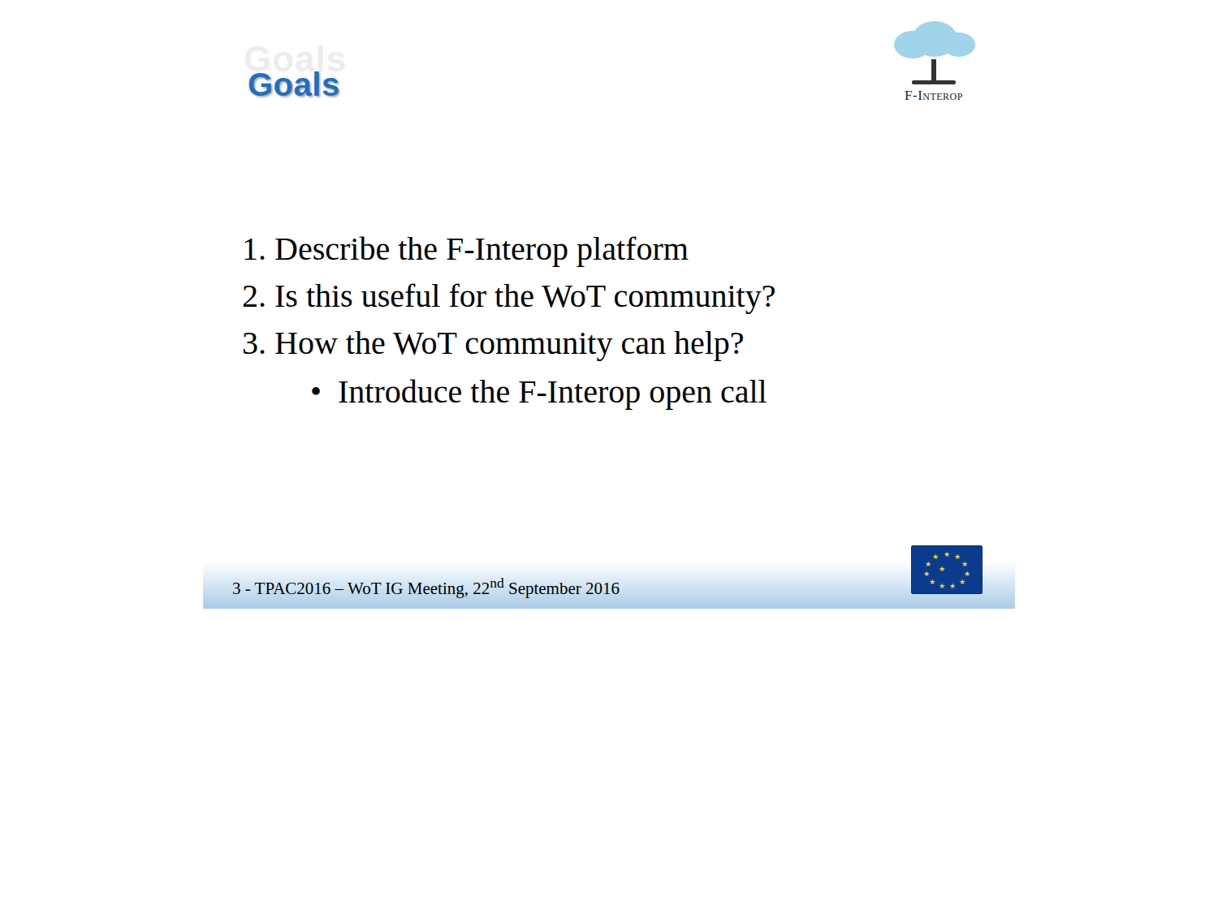Goals
Goals
F-Interop
Describe the F-Interop platform
Is this useful for the WoT community?
How the WoT community can help?
Introduce the F-Interop open call
3 - TPAC2016 – WoT IG Meeting, 22nd September 2016
★ ★ ★ ★ ★ ★ ★ ★ ★ ★ ★ ★